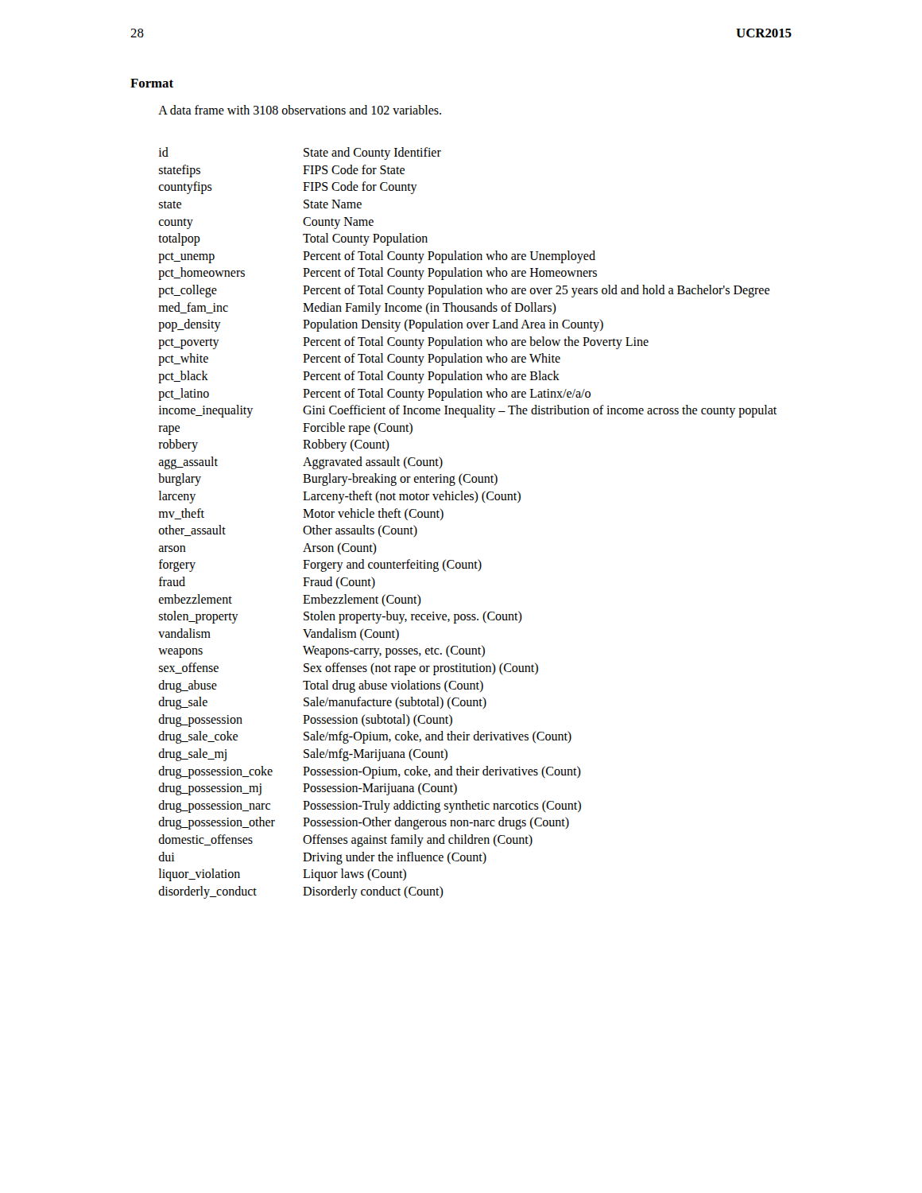28 UCR2015
Format
A data frame with 3108 observations and 102 variables.
| id | State and County Identifier |
| statefips | FIPS Code for State |
| countyfips | FIPS Code for County |
| state | State Name |
| county | County Name |
| totalpop | Total County Population |
| pct_unemp | Percent of Total County Population who are Unemployed |
| pct_homeowners | Percent of Total County Population who are Homeowners |
| pct_college | Percent of Total County Population who are over 25 years old and hold a Bachelor's Degree |
| med_fam_inc | Median Family Income (in Thousands of Dollars) |
| pop_density | Population Density (Population over Land Area in County) |
| pct_poverty | Percent of Total County Population who are below the Poverty Line |
| pct_white | Percent of Total County Population who are White |
| pct_black | Percent of Total County Population who are Black |
| pct_latino | Percent of Total County Population who are Latinx/e/a/o |
| income_inequality | Gini Coefficient of Income Inequality – The distribution of income across the county populat |
| rape | Forcible rape (Count) |
| robbery | Robbery (Count) |
| agg_assault | Aggravated assault (Count) |
| burglary | Burglary-breaking or entering (Count) |
| larceny | Larceny-theft (not motor vehicles) (Count) |
| mv_theft | Motor vehicle theft (Count) |
| other_assault | Other assaults (Count) |
| arson | Arson (Count) |
| forgery | Forgery and counterfeiting (Count) |
| fraud | Fraud (Count) |
| embezzlement | Embezzlement (Count) |
| stolen_property | Stolen property-buy, receive, poss. (Count) |
| vandalism | Vandalism (Count) |
| weapons | Weapons-carry, posses, etc. (Count) |
| sex_offense | Sex offenses (not rape or prostitution) (Count) |
| drug_abuse | Total drug abuse violations (Count) |
| drug_sale | Sale/manufacture (subtotal) (Count) |
| drug_possession | Possession (subtotal) (Count) |
| drug_sale_coke | Sale/mfg-Opium, coke, and their derivatives (Count) |
| drug_sale_mj | Sale/mfg-Marijuana (Count) |
| drug_possession_coke | Possession-Opium, coke, and their derivatives (Count) |
| drug_possession_mj | Possession-Marijuana (Count) |
| drug_possession_narc | Possession-Truly addicting synthetic narcotics (Count) |
| drug_possession_other | Possession-Other dangerous non-narc drugs (Count) |
| domestic_offenses | Offenses against family and children (Count) |
| dui | Driving under the influence (Count) |
| liquor_violation | Liquor laws (Count) |
| disorderly_conduct | Disorderly conduct (Count) |